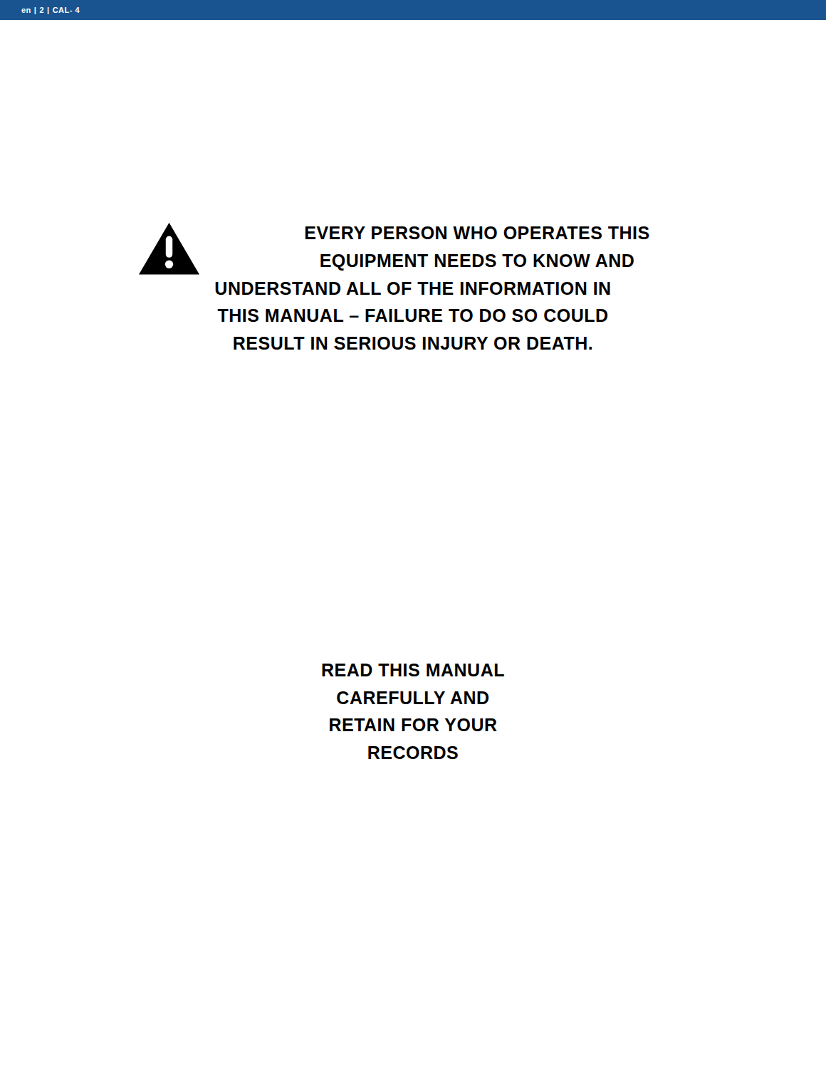en|2|CAL- 4
EVERY PERSON WHO OPERATES THIS
EQUIPMENT NEEDS TO KNOW AND
UNDERSTAND ALL OF THE INFORMATION IN
THIS MANUAL – FAILURE TO DO SO COULD
RESULT IN SERIOUS INJURY OR DEATH.
READ THIS MANUAL
CAREFULLY AND
RETAIN FOR YOUR
RECORDS